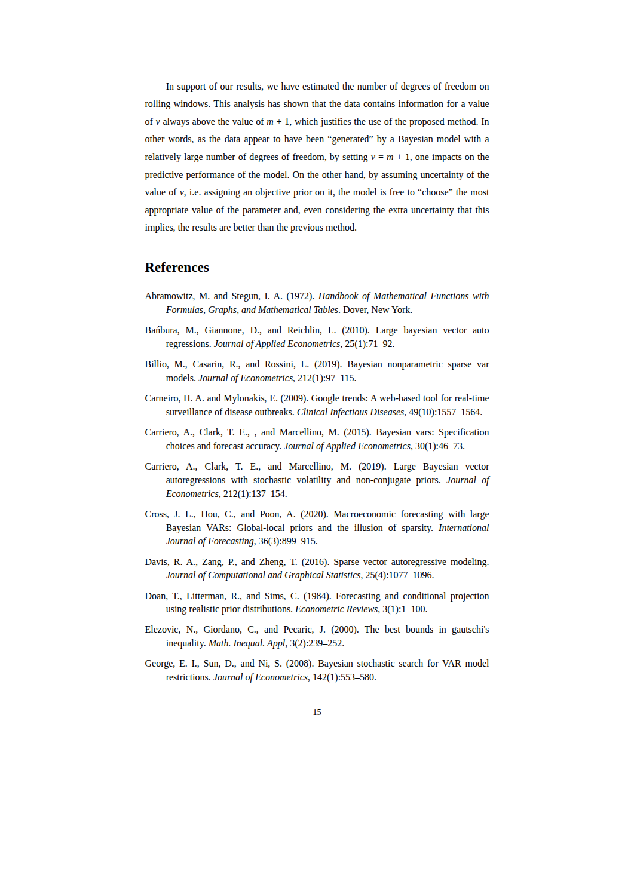In support of our results, we have estimated the number of degrees of freedom on rolling windows. This analysis has shown that the data contains information for a value of ν always above the value of m + 1, which justifies the use of the proposed method. In other words, as the data appear to have been “generated” by a Bayesian model with a relatively large number of degrees of freedom, by setting ν = m + 1, one impacts on the predictive performance of the model. On the other hand, by assuming uncertainty of the value of ν, i.e. assigning an objective prior on it, the model is free to “choose” the most appropriate value of the parameter and, even considering the extra uncertainty that this implies, the results are better than the previous method.
References
Abramowitz, M. and Stegun, I. A. (1972). Handbook of Mathematical Functions with Formulas, Graphs, and Mathematical Tables. Dover, New York.
Bańbura, M., Giannone, D., and Reichlin, L. (2010). Large bayesian vector auto regressions. Journal of Applied Econometrics, 25(1):71–92.
Billio, M., Casarin, R., and Rossini, L. (2019). Bayesian nonparametric sparse var models. Journal of Econometrics, 212(1):97–115.
Carneiro, H. A. and Mylonakis, E. (2009). Google trends: A web-based tool for real-time surveillance of disease outbreaks. Clinical Infectious Diseases, 49(10):1557–1564.
Carriero, A., Clark, T. E., , and Marcellino, M. (2015). Bayesian vars: Specification choices and forecast accuracy. Journal of Applied Econometrics, 30(1):46–73.
Carriero, A., Clark, T. E., and Marcellino, M. (2019). Large Bayesian vector autoregressions with stochastic volatility and non-conjugate priors. Journal of Econometrics, 212(1):137–154.
Cross, J. L., Hou, C., and Poon, A. (2020). Macroeconomic forecasting with large Bayesian VARs: Global-local priors and the illusion of sparsity. International Journal of Forecasting, 36(3):899–915.
Davis, R. A., Zang, P., and Zheng, T. (2016). Sparse vector autoregressive modeling. Journal of Computational and Graphical Statistics, 25(4):1077–1096.
Doan, T., Litterman, R., and Sims, C. (1984). Forecasting and conditional projection using realistic prior distributions. Econometric Reviews, 3(1):1–100.
Elezovic, N., Giordano, C., and Pecaric, J. (2000). The best bounds in gautschi's inequality. Math. Inequal. Appl, 3(2):239–252.
George, E. I., Sun, D., and Ni, S. (2008). Bayesian stochastic search for VAR model restrictions. Journal of Econometrics, 142(1):553–580.
15